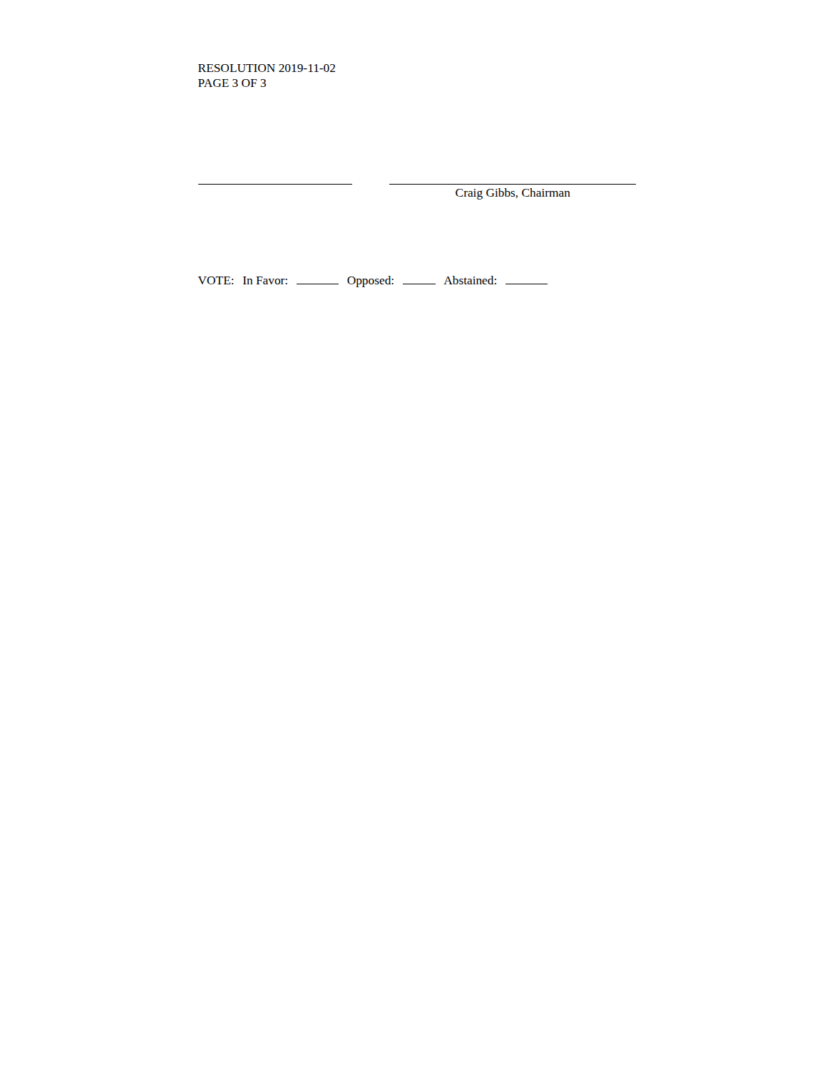RESOLUTION 2019-11-02
PAGE 3 OF 3
Craig Gibbs, Chairman
VOTE: In Favor: Opposed: Abstained: